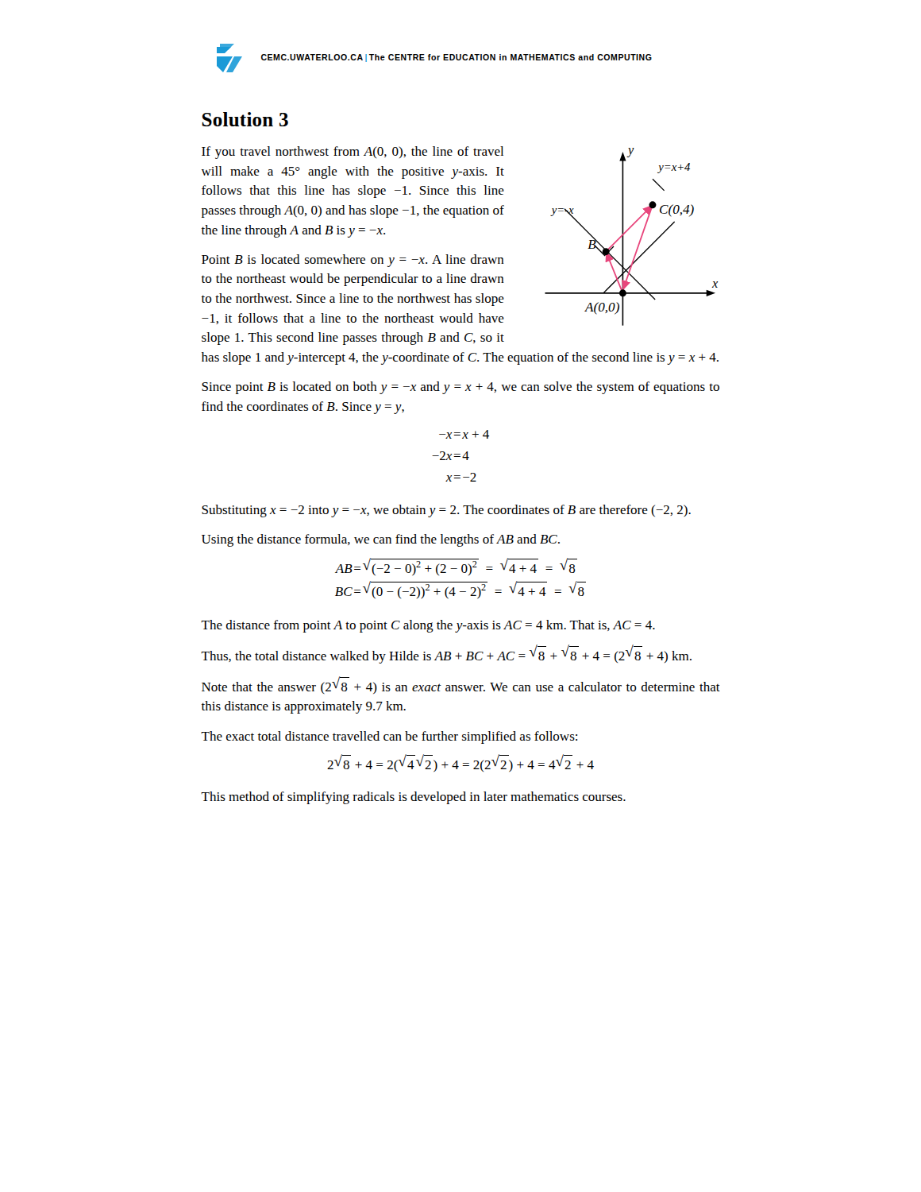CEMC.UWATERLOO.CA|The CENTRE for EDUCATION in MATHEMATICS and COMPUTING
Solution 3
y x y=x+4 y=-x C(0,4) B A(0,0)
If you travel northwest from A(0, 0), the line of travel will make a 45° angle with the positive y-axis. It follows that this line has slope −1. Since this line passes through A(0, 0) and has slope −1, the equation of the line through A and B is y = −x.
Point B is located somewhere on y = −x. A line drawn to the northeast would be perpendicular to a line drawn to the northwest. Since a line to the northwest has slope −1, it follows that a line to the northeast would have slope 1. This second line passes through B and C, so it has slope 1 and y-intercept 4, the y-coordinate of C. The equation of the second line is y = x + 4.
Since point B is located on both y = −x and y = x + 4, we can solve the system of equations to find the coordinates of B. Since y = y,
−x
=
x + 4
−2x
=
4
x
=
−2
Substituting x = −2 into y = −x, we obtain y = 2. The coordinates of B are therefore (−2, 2).
Using the distance formula, we can find the lengths of AB and BC.
AB
=
(−2 − 0)2 + (2 − 0)2 = 4 + 4 = 8
BC
=
(0 − (−2))2 + (4 − 2)2 = 4 + 4 = 8
The distance from point A to point C along the y-axis is AC = 4 km. That is, AC = 4.
Thus, the total distance walked by Hilde is AB + BC + AC = 8 + 8 + 4 = (28 + 4) km.
Note that the answer (28 + 4) is an exact answer. We can use a calculator to determine that this distance is approximately 9.7 km.
The exact total distance travelled can be further simplified as follows:
28 + 4 = 2(42) + 4 = 2(22) + 4 = 42 + 4
This method of simplifying radicals is developed in later mathematics courses.